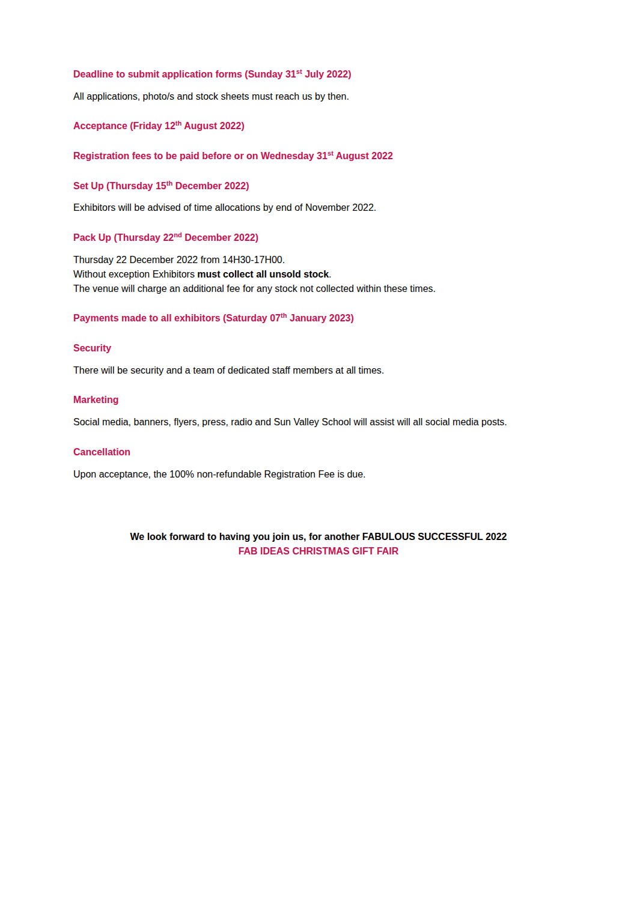Deadline to submit application forms (Sunday 31st July 2022)
All applications, photo/s and stock sheets must reach us by then.
Acceptance (Friday 12th August 2022)
Registration fees to be paid before or on Wednesday 31st August 2022
Set Up (Thursday 15th December 2022)
Exhibitors will be advised of time allocations by end of November 2022.
Pack Up (Thursday 22nd December 2022)
Thursday 22 December 2022 from 14H30-17H00.
Without exception Exhibitors must collect all unsold stock.
The venue will charge an additional fee for any stock not collected within these times.
Payments made to all exhibitors (Saturday 07th January 2023)
Security
There will be security and a team of dedicated staff members at all times.
Marketing
Social media, banners, flyers, press, radio and Sun Valley School will assist will all social media posts.
Cancellation
Upon acceptance, the 100% non-refundable Registration Fee is due.
We look forward to having you join us, for another FABULOUS SUCCESSFUL 2022 FAB IDEAS CHRISTMAS GIFT FAIR